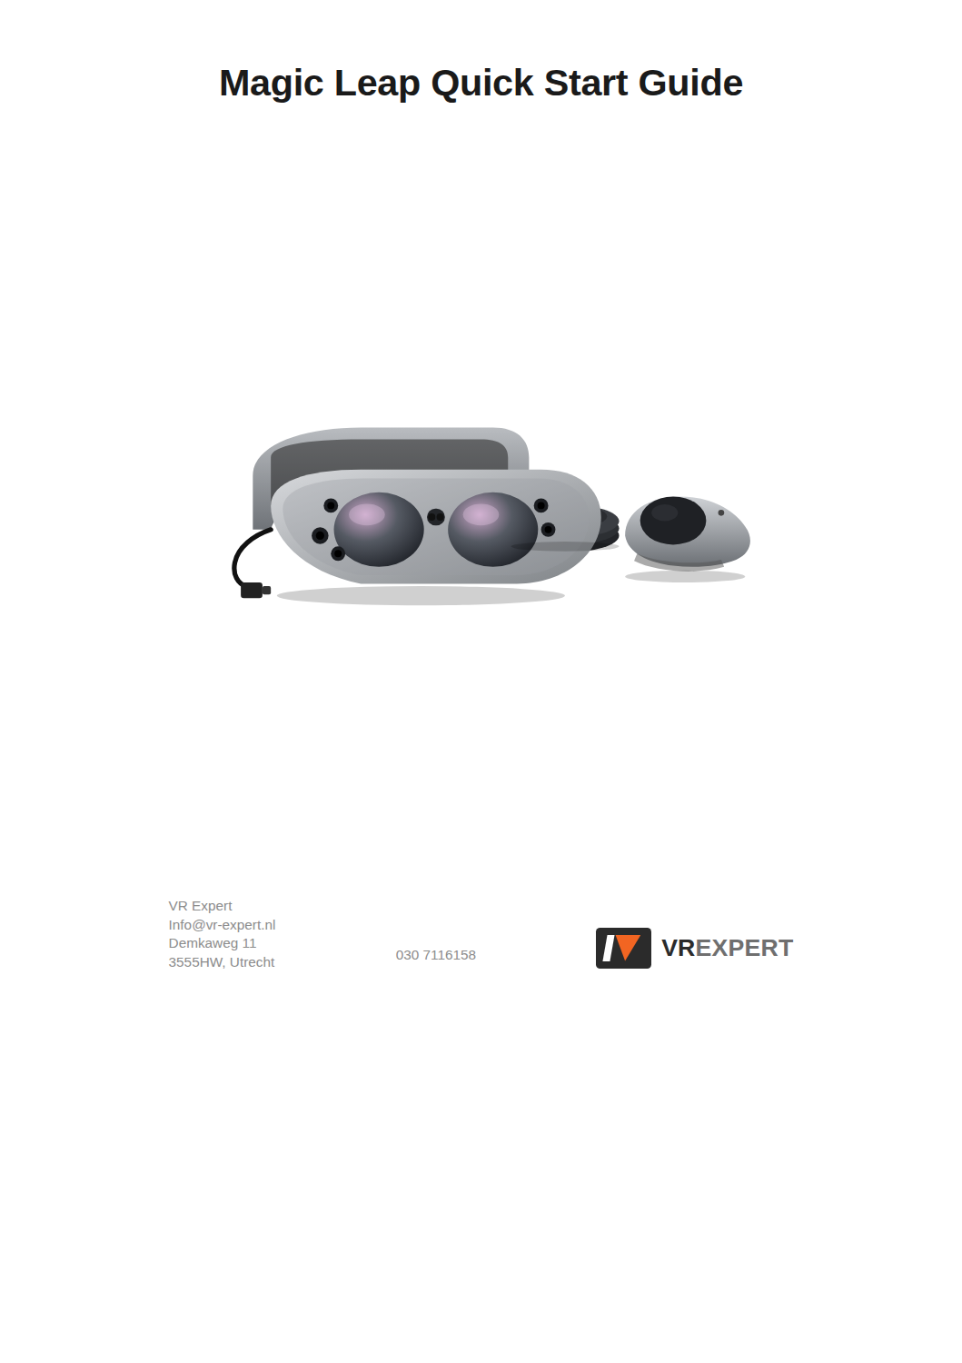Magic Leap Quick Start Guide
VR Expert Info@vr-expert.nl Demkaweg 11 3555HW, Utrecht
030 7116158
VR EXPERT